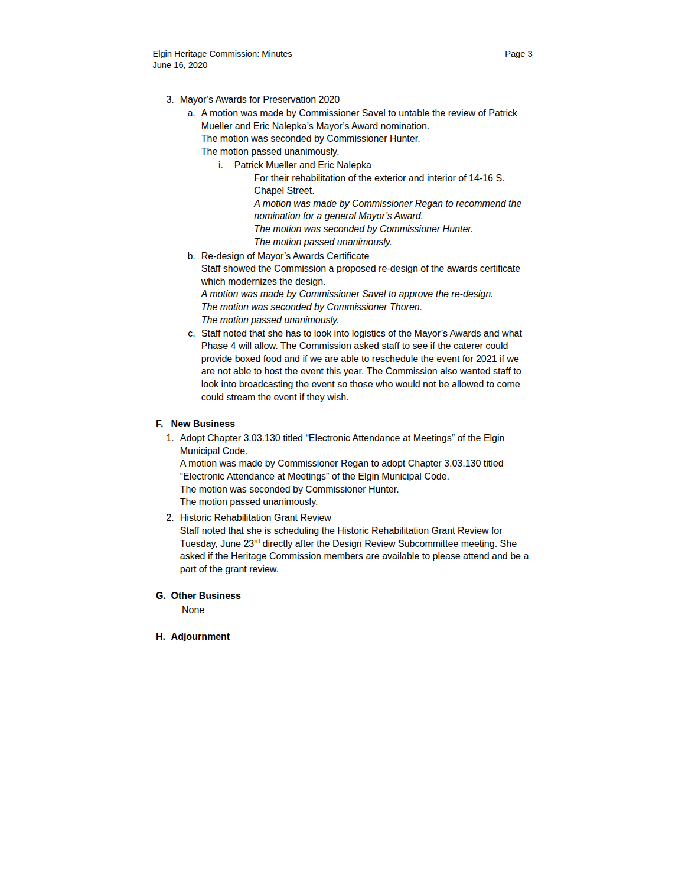Elgin Heritage Commission: Minutes
June 16, 2020
Page 3
Mayor’s Awards for Preservation 2020
A motion was made by Commissioner Savel to untable the review of Patrick Mueller and Eric Nalepka’s Mayor’s Award nomination.
The motion was seconded by Commissioner Hunter.
The motion passed unanimously.
Patrick Mueller and Eric Nalepka
For their rehabilitation of the exterior and interior of 14-16 S. Chapel Street.
A motion was made by Commissioner Regan to recommend the nomination for a general Mayor’s Award.
The motion was seconded by Commissioner Hunter.
The motion passed unanimously.
Re-design of Mayor’s Awards Certificate
Staff showed the Commission a proposed re-design of the awards certificate which modernizes the design.
A motion was made by Commissioner Savel to approve the re-design.
The motion was seconded by Commissioner Thoren.
The motion passed unanimously.
Staff noted that she has to look into logistics of the Mayor’s Awards and what Phase 4 will allow. The Commission asked staff to see if the caterer could provide boxed food and if we are able to reschedule the event for 2021 if we are not able to host the event this year. The Commission also wanted staff to look into broadcasting the event so those who would not be allowed to come could stream the event if they wish.
F. New Business
Adopt Chapter 3.03.130 titled “Electronic Attendance at Meetings” of the Elgin Municipal Code.
A motion was made by Commissioner Regan to adopt Chapter 3.03.130 titled “Electronic Attendance at Meetings” of the Elgin Municipal Code.
The motion was seconded by Commissioner Hunter.
The motion passed unanimously.
Historic Rehabilitation Grant Review
Staff noted that she is scheduling the Historic Rehabilitation Grant Review for Tuesday, June 23rd directly after the Design Review Subcommittee meeting. She asked if the Heritage Commission members are available to please attend and be a part of the grant review.
G. Other Business
None
H. Adjournment